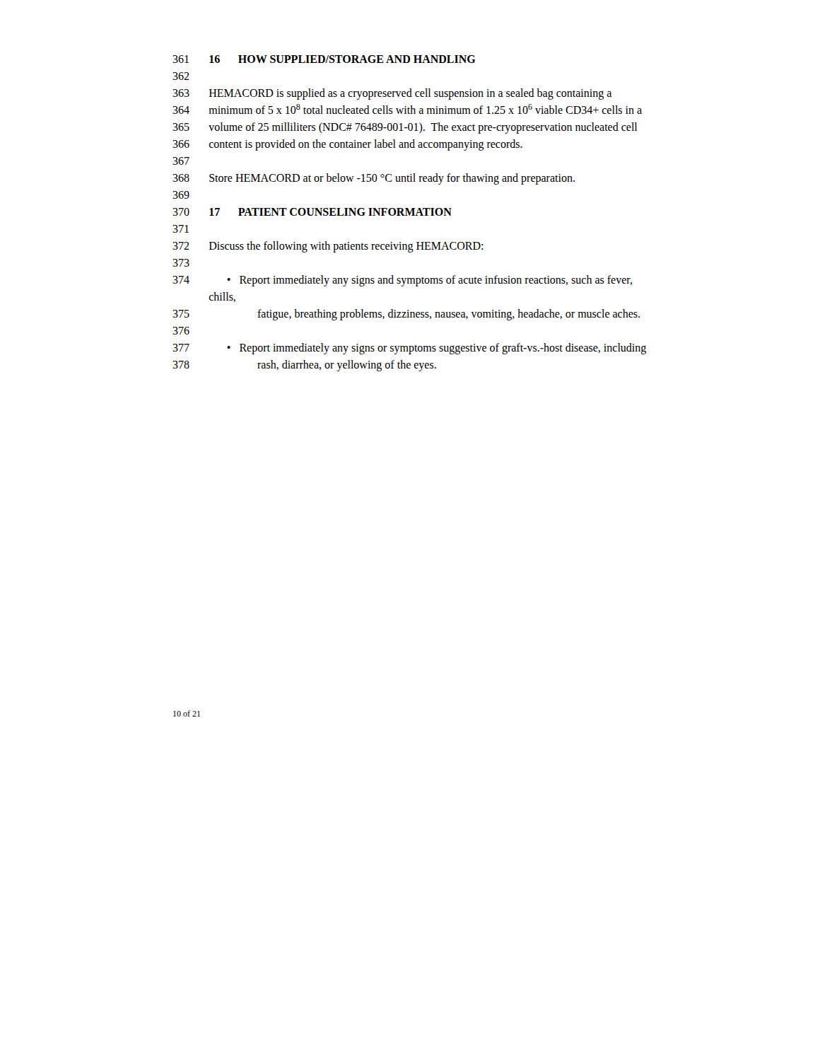361
16 HOW SUPPLIED/STORAGE AND HANDLING
362
363 HEMACORD is supplied as a cryopreserved cell suspension in a sealed bag containing a
364 minimum of 5 x 108 total nucleated cells with a minimum of 1.25 x 106 viable CD34+ cells in a
365 volume of 25 milliliters (NDC# 76489-001-01). The exact pre-cryopreservation nucleated cell
366 content is provided on the container label and accompanying records.
367
368 Store HEMACORD at or below -150 °C until ready for thawing and preparation.
369
370
17 PATIENT COUNSELING INFORMATION
371
372 Discuss the following with patients receiving HEMACORD:
373
374 •Report immediately any signs and symptoms of acute infusion reactions, such as fever, chills,
375 fatigue, breathing problems, dizziness, nausea, vomiting, headache, or muscle aches.
376
377 •Report immediately any signs or symptoms suggestive of graft-vs.-host disease, including
378 rash, diarrhea, or yellowing of the eyes.
10 of 21